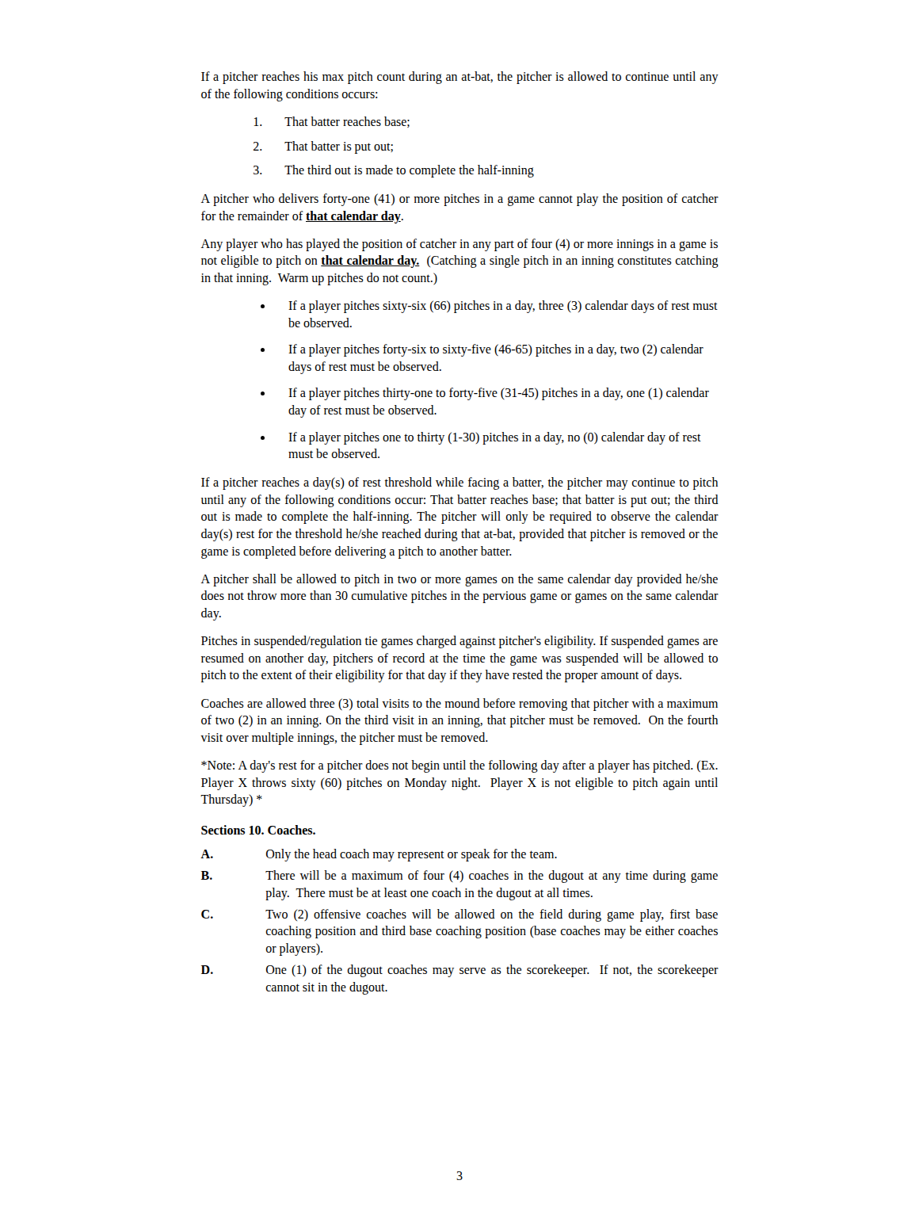If a pitcher reaches his max pitch count during an at-bat, the pitcher is allowed to continue until any of the following conditions occurs:
That batter reaches base;
That batter is put out;
The third out is made to complete the half-inning
A pitcher who delivers forty-one (41) or more pitches in a game cannot play the position of catcher for the remainder of that calendar day.
Any player who has played the position of catcher in any part of four (4) or more innings in a game is not eligible to pitch on that calendar day. (Catching a single pitch in an inning constitutes catching in that inning. Warm up pitches do not count.)
If a player pitches sixty-six (66) pitches in a day, three (3) calendar days of rest must be observed.
If a player pitches forty-six to sixty-five (46-65) pitches in a day, two (2) calendar days of rest must be observed.
If a player pitches thirty-one to forty-five (31-45) pitches in a day, one (1) calendar day of rest must be observed.
If a player pitches one to thirty (1-30) pitches in a day, no (0) calendar day of rest must be observed.
If a pitcher reaches a day(s) of rest threshold while facing a batter, the pitcher may continue to pitch until any of the following conditions occur: That batter reaches base; that batter is put out; the third out is made to complete the half-inning. The pitcher will only be required to observe the calendar day(s) rest for the threshold he/she reached during that at-bat, provided that pitcher is removed or the game is completed before delivering a pitch to another batter.
A pitcher shall be allowed to pitch in two or more games on the same calendar day provided he/she does not throw more than 30 cumulative pitches in the pervious game or games on the same calendar day.
Pitches in suspended/regulation tie games charged against pitcher's eligibility. If suspended games are resumed on another day, pitchers of record at the time the game was suspended will be allowed to pitch to the extent of their eligibility for that day if they have rested the proper amount of days.
Coaches are allowed three (3) total visits to the mound before removing that pitcher with a maximum of two (2) in an inning. On the third visit in an inning, that pitcher must be removed. On the fourth visit over multiple innings, the pitcher must be removed.
*Note: A day's rest for a pitcher does not begin until the following day after a player has pitched. (Ex. Player X throws sixty (60) pitches on Monday night. Player X is not eligible to pitch again until Thursday) *
Sections 10. Coaches.
| A. | Only the head coach may represent or speak for the team. |
| B. | There will be a maximum of four (4) coaches in the dugout at any time during game play. There must be at least one coach in the dugout at all times. |
| C. | Two (2) offensive coaches will be allowed on the field during game play, first base coaching position and third base coaching position (base coaches may be either coaches or players). |
| D. | One (1) of the dugout coaches may serve as the scorekeeper. If not, the scorekeeper cannot sit in the dugout. |
3